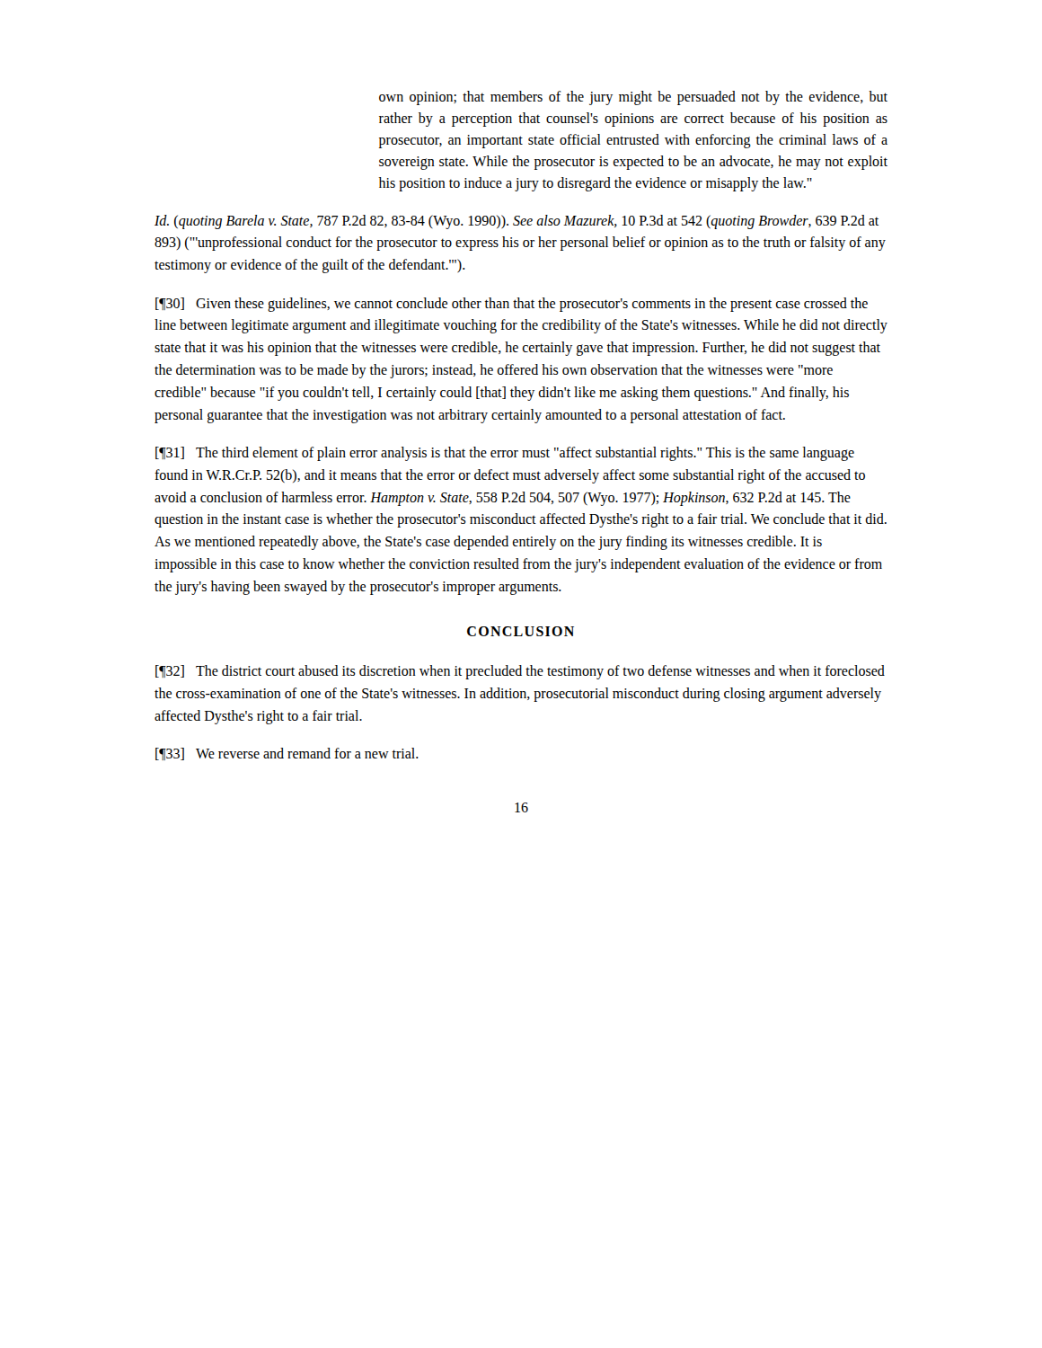own opinion; that members of the jury might be persuaded not by the evidence, but rather by a perception that counsel's opinions are correct because of his position as prosecutor, an important state official entrusted with enforcing the criminal laws of a sovereign state. While the prosecutor is expected to be an advocate, he may not exploit his position to induce a jury to disregard the evidence or misapply the law."
Id. (quoting Barela v. State, 787 P.2d 82, 83-84 (Wyo. 1990)). See also Mazurek, 10 P.3d at 542 (quoting Browder, 639 P.2d at 893) ("'unprofessional conduct for the prosecutor to express his or her personal belief or opinion as to the truth or falsity of any testimony or evidence of the guilt of the defendant.'").
[¶30] Given these guidelines, we cannot conclude other than that the prosecutor's comments in the present case crossed the line between legitimate argument and illegitimate vouching for the credibility of the State's witnesses. While he did not directly state that it was his opinion that the witnesses were credible, he certainly gave that impression. Further, he did not suggest that the determination was to be made by the jurors; instead, he offered his own observation that the witnesses were "more credible" because "if you couldn't tell, I certainly could [that] they didn't like me asking them questions." And finally, his personal guarantee that the investigation was not arbitrary certainly amounted to a personal attestation of fact.
[¶31] The third element of plain error analysis is that the error must "affect substantial rights." This is the same language found in W.R.Cr.P. 52(b), and it means that the error or defect must adversely affect some substantial right of the accused to avoid a conclusion of harmless error. Hampton v. State, 558 P.2d 504, 507 (Wyo. 1977); Hopkinson, 632 P.2d at 145. The question in the instant case is whether the prosecutor's misconduct affected Dysthe's right to a fair trial. We conclude that it did. As we mentioned repeatedly above, the State's case depended entirely on the jury finding its witnesses credible. It is impossible in this case to know whether the conviction resulted from the jury's independent evaluation of the evidence or from the jury's having been swayed by the prosecutor's improper arguments.
CONCLUSION
[¶32] The district court abused its discretion when it precluded the testimony of two defense witnesses and when it foreclosed the cross-examination of one of the State's witnesses. In addition, prosecutorial misconduct during closing argument adversely affected Dysthe's right to a fair trial.
[¶33] We reverse and remand for a new trial.
16